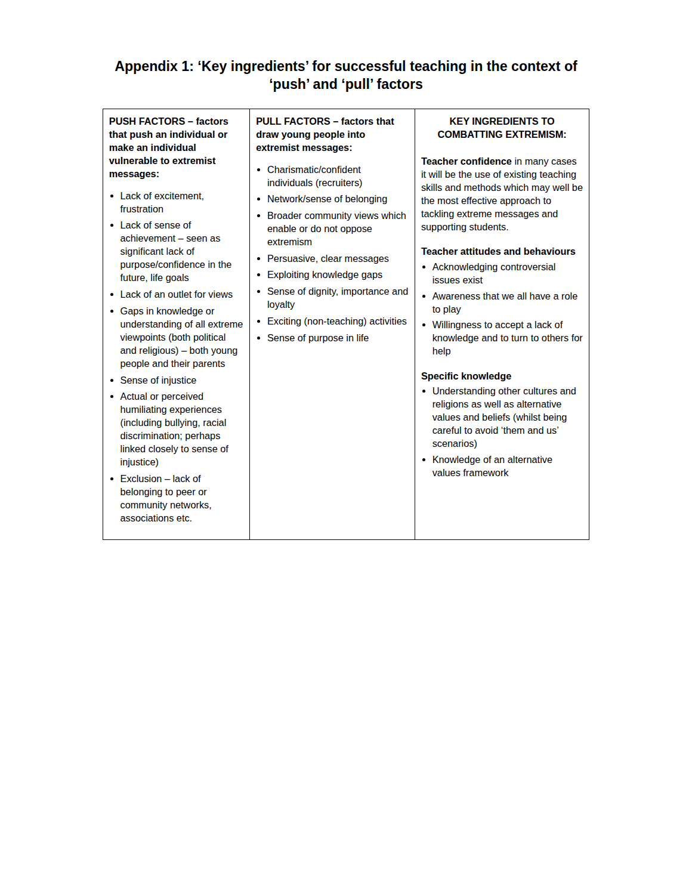Appendix 1: ‘Key ingredients’ for successful teaching in the context of ‘push’ and ‘pull’ factors
| PUSH FACTORS – factors that push an individual or make an individual vulnerable to extremist messages: Lack of excitement, frustration Lack of sense of achievement – seen as significant lack of purpose/confidence in the future, life goals Lack of an outlet for views Gaps in knowledge or understanding of all extreme viewpoints (both political and religious) – both young people and their parents Sense of injustice Actual or perceived humiliating experiences (including bullying, racial discrimination; perhaps linked closely to sense of injustice) Exclusion – lack of belonging to peer or community networks, associations etc. | PULL FACTORS – factors that draw young people into extremist messages: Charismatic/confident individuals (recruiters) Network/sense of belonging Broader community views which enable or do not oppose extremism Persuasive, clear messages Exploiting knowledge gaps Sense of dignity, importance and loyalty Exciting (non-teaching) activities Sense of purpose in life | KEY INGREDIENTS TO COMBATTING EXTREMISM: Teacher confidence in many cases it will be the use of existing teaching skills and methods which may well be the most effective approach to tackling extreme messages and supporting students. Teacher attitudes and behaviours Acknowledging controversial issues exist Awareness that we all have a role to play Willingness to accept a lack of knowledge and to turn to others for help Specific knowledge Understanding other cultures and religions as well as alternative values and beliefs (whilst being careful to avoid ‘them and us’ scenarios) Knowledge of an alternative values framework |